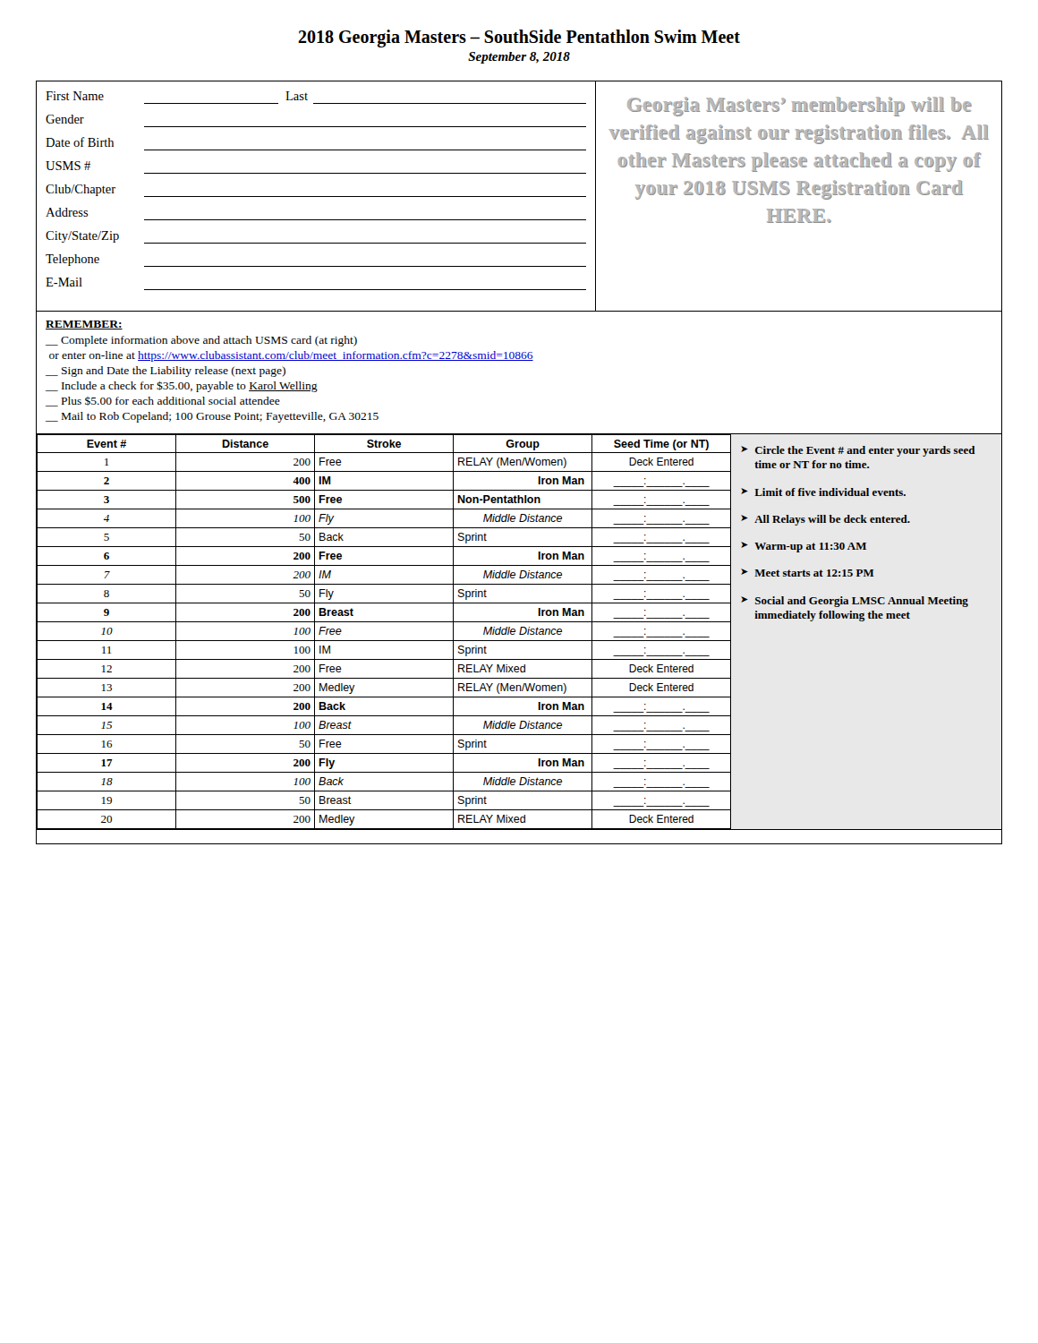2018 Georgia Masters – SouthSide Pentathlon Swim Meet
September 8, 2018
First Name Last
Gender
Date of Birth
USMS #
Club/Chapter
Address
City/State/Zip
Telephone
E-Mail
Georgia Masters’ membership will be verified against our registration files. All other Masters please attached a copy of your 2018 USMS Registration Card HERE.
REMEMBER:
Complete information above and attach USMS card (at right)
or enter on-line at https://www.clubassistant.com/club/meet_information.cfm?c=2278&smid=10866
Sign and Date the Liability release (next page)
Include a check for $35.00, payable to Karol Welling
Plus $5.00 for each additional social attendee
Mail to Rob Copeland; 100 Grouse Point; Fayetteville, GA 30215
| Event # | Distance | Stroke | Group | Seed Time (or NT) |
| --- | --- | --- | --- | --- |
| 1 | 200 | Free | RELAY (Men/Women) | Deck Entered |
| 2 | 400 | IM | Iron Man | _____:______.____ |
| 3 | 500 | Free | Non-Pentathlon | _____:______.____ |
| 4 | 100 | Fly | Middle Distance | _____:______.____ |
| 5 | 50 | Back | Sprint | _____:______.____ |
| 6 | 200 | Free | Iron Man | _____:______.____ |
| 7 | 200 | IM | Middle Distance | _____:______.____ |
| 8 | 50 | Fly | Sprint | _____:______.____ |
| 9 | 200 | Breast | Iron Man | _____:______.____ |
| 10 | 100 | Free | Middle Distance | _____:______.____ |
| 11 | 100 | IM | Sprint | _____:______.____ |
| 12 | 200 | Free | RELAY Mixed | Deck Entered |
| 13 | 200 | Medley | RELAY (Men/Women) | Deck Entered |
| 14 | 200 | Back | Iron Man | _____:______.____ |
| 15 | 100 | Breast | Middle Distance | _____:______.____ |
| 16 | 50 | Free | Sprint | _____:______.____ |
| 17 | 200 | Fly | Iron Man | _____:______.____ |
| 18 | 100 | Back | Middle Distance | _____:______.____ |
| 19 | 50 | Breast | Sprint | _____:______.____ |
| 20 | 200 | Medley | RELAY Mixed | Deck Entered |
Circle the Event # and enter your yards seed time or NT for no time.
Limit of five individual events.
All Relays will be deck entered.
Warm-up at 11:30 AM
Meet starts at 12:15 PM
Social and Georgia LMSC Annual Meeting immediately following the meet